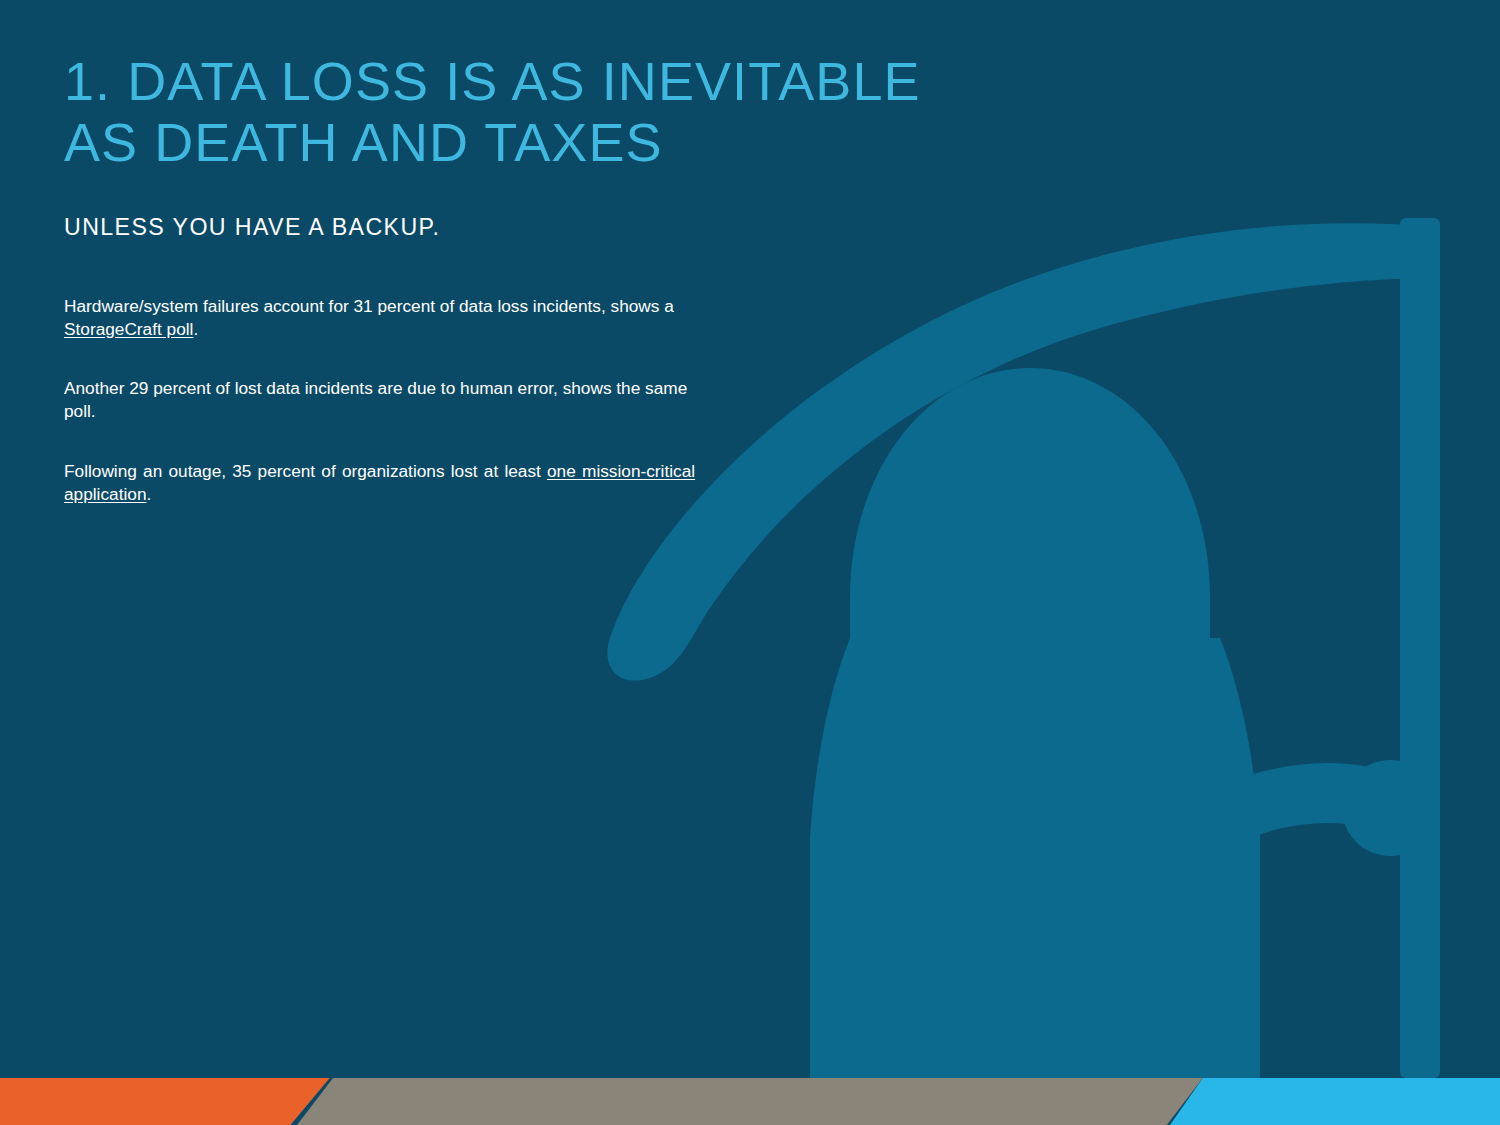1. Data loss is as inevitableas death and taxes
Unless you have a backup.
Hardware/system failures account for 31 percent of data loss incidents, shows a StorageCraft poll.
Another 29 percent of lost data incidents are due to human error, shows the same poll.
Following an outage, 35 percent of organizations lost at least one mission-critical application.